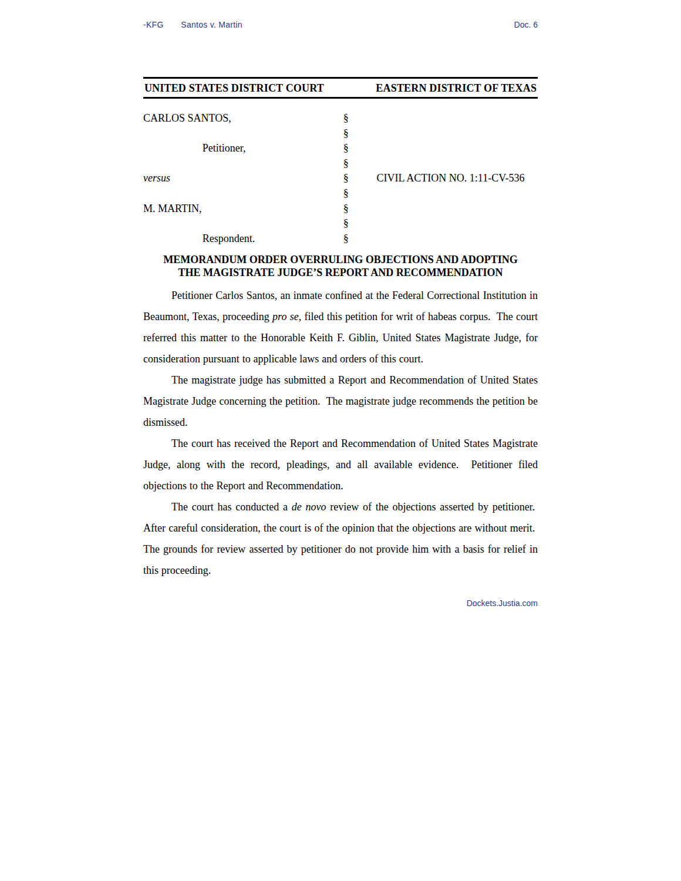-KFG Santos v. Martin
Doc. 6
UNITED STATES DISTRICT COURT EASTERN DISTRICT OF TEXAS
| CARLOS SANTOS, | § | |
| | § | |
| Petitioner, | § | |
| | § | |
| versus | § | CIVIL ACTION NO. 1:11-CV-536 |
| | § | |
| M. MARTIN, | § | |
| | § | |
| Respondent. | § | |
MEMORANDUM ORDER OVERRULING OBJECTIONS AND ADOPTING
THE MAGISTRATE JUDGE’S REPORT AND RECOMMENDATION
Petitioner Carlos Santos, an inmate confined at the Federal Correctional Institution in Beaumont, Texas, proceeding pro se, filed this petition for writ of habeas corpus. The court referred this matter to the Honorable Keith F. Giblin, United States Magistrate Judge, for consideration pursuant to applicable laws and orders of this court.
The magistrate judge has submitted a Report and Recommendation of United States Magistrate Judge concerning the petition. The magistrate judge recommends the petition be dismissed.
The court has received the Report and Recommendation of United States Magistrate Judge, along with the record, pleadings, and all available evidence. Petitioner filed objections to the Report and Recommendation.
The court has conducted a de novo review of the objections asserted by petitioner. After careful consideration, the court is of the opinion that the objections are without merit. The grounds for review asserted by petitioner do not provide him with a basis for relief in this proceeding.
Dockets.Justia.com